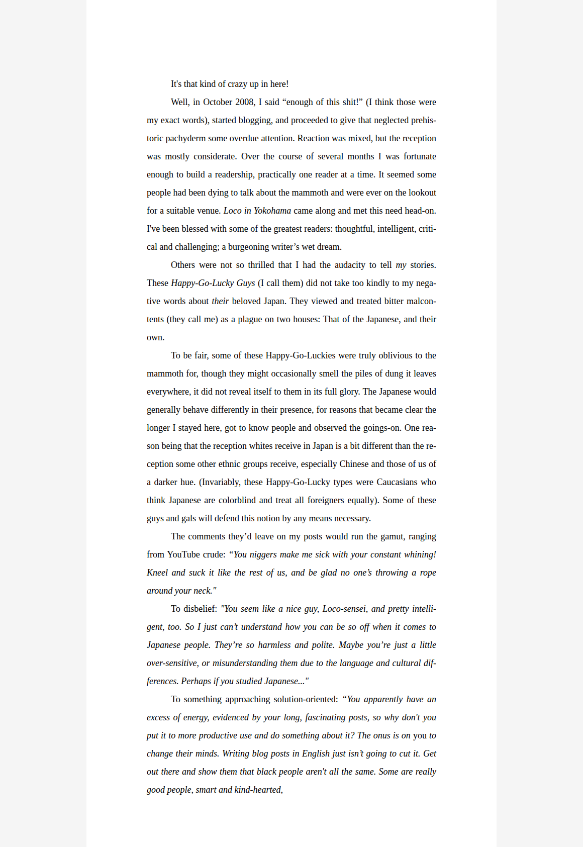It's that kind of crazy up in here!
Well, in October 2008, I said “enough of this shit!” (I think those were my exact words), started blogging, and proceeded to give that neglected prehistoric pachyderm some overdue attention. Reaction was mixed, but the reception was mostly considerate. Over the course of several months I was fortunate enough to build a readership, practically one reader at a time. It seemed some people had been dying to talk about the mammoth and were ever on the lookout for a suitable venue. Loco in Yokohama came along and met this need head-on. I've been blessed with some of the greatest readers: thoughtful, intelligent, critical and challenging; a burgeoning writer’s wet dream.
Others were not so thrilled that I had the audacity to tell my stories. These Happy-Go-Lucky Guys (I call them) did not take too kindly to my negative words about their beloved Japan. They viewed and treated bitter malcontents (they call me) as a plague on two houses: That of the Japanese, and their own.
To be fair, some of these Happy-Go-Luckies were truly oblivious to the mammoth for, though they might occasionally smell the piles of dung it leaves everywhere, it did not reveal itself to them in its full glory. The Japanese would generally behave differently in their presence, for reasons that became clear the longer I stayed here, got to know people and observed the goings-on. One reason being that the reception whites receive in Japan is a bit different than the reception some other ethnic groups receive, especially Chinese and those of us of a darker hue. (Invariably, these Happy-Go-Lucky types were Caucasians who think Japanese are colorblind and treat all foreigners equally). Some of these guys and gals will defend this notion by any means necessary.
The comments they’d leave on my posts would run the gamut, ranging from YouTube crude: “You niggers make me sick with your constant whining! Kneel and suck it like the rest of us, and be glad no one’s throwing a rope around your neck."
To disbelief: "You seem like a nice guy, Loco-sensei, and pretty intelligent, too. So I just can’t understand how you can be so off when it comes to Japanese people. They’re so harmless and polite. Maybe you’re just a little over-sensitive, or misunderstanding them due to the language and cultural differences. Perhaps if you studied Japanese..."
To something approaching solution-oriented: “You apparently have an excess of energy, evidenced by your long, fascinating posts, so why don't you put it to more productive use and do something about it? The onus is on you to change their minds. Writing blog posts in English just isn’t going to cut it. Get out there and show them that black people aren't all the same. Some are really good people, smart and kind-hearted,